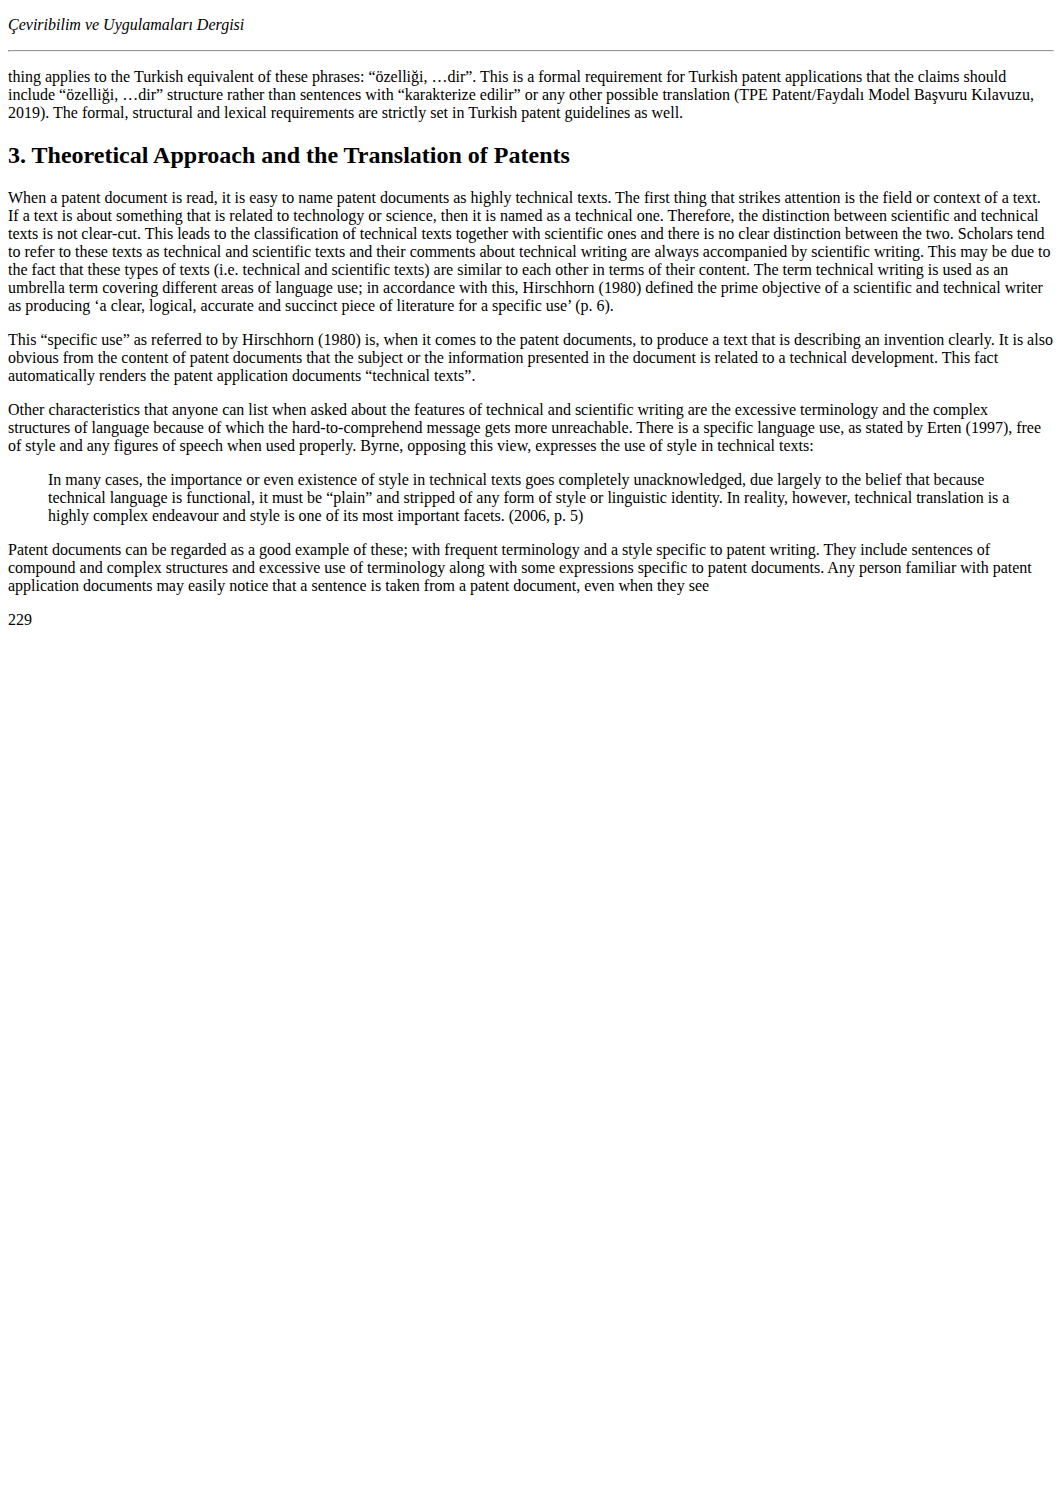Çeviribilim ve Uygulamaları Dergisi
thing applies to the Turkish equivalent of these phrases: “özelliği, …dir”. This is a formal requirement for Turkish patent applications that the claims should include “özelliği, …dir” structure rather than sentences with “karakterize edilir” or any other possible translation (TPE Patent/Faydalı Model Başvuru Kılavuzu, 2019). The formal, structural and lexical requirements are strictly set in Turkish patent guidelines as well.
3. Theoretical Approach and the Translation of Patents
When a patent document is read, it is easy to name patent documents as highly technical texts. The first thing that strikes attention is the field or context of a text. If a text is about something that is related to technology or science, then it is named as a technical one. Therefore, the distinction between scientific and technical texts is not clear-cut. This leads to the classification of technical texts together with scientific ones and there is no clear distinction between the two. Scholars tend to refer to these texts as technical and scientific texts and their comments about technical writing are always accompanied by scientific writing. This may be due to the fact that these types of texts (i.e. technical and scientific texts) are similar to each other in terms of their content. The term technical writing is used as an umbrella term covering different areas of language use; in accordance with this, Hirschhorn (1980) defined the prime objective of a scientific and technical writer as producing ‘a clear, logical, accurate and succinct piece of literature for a specific use’ (p. 6).
This “specific use” as referred to by Hirschhorn (1980) is, when it comes to the patent documents, to produce a text that is describing an invention clearly. It is also obvious from the content of patent documents that the subject or the information presented in the document is related to a technical development. This fact automatically renders the patent application documents “technical texts”.
Other characteristics that anyone can list when asked about the features of technical and scientific writing are the excessive terminology and the complex structures of language because of which the hard-to-comprehend message gets more unreachable. There is a specific language use, as stated by Erten (1997), free of style and any figures of speech when used properly. Byrne, opposing this view, expresses the use of style in technical texts:
In many cases, the importance or even existence of style in technical texts goes completely unacknowledged, due largely to the belief that because technical language is functional, it must be “plain” and stripped of any form of style or linguistic identity. In reality, however, technical translation is a highly complex endeavour and style is one of its most important facets. (2006, p. 5)
Patent documents can be regarded as a good example of these; with frequent terminology and a style specific to patent writing. They include sentences of compound and complex structures and excessive use of terminology along with some expressions specific to patent documents. Any person familiar with patent application documents may easily notice that a sentence is taken from a patent document, even when they see
229